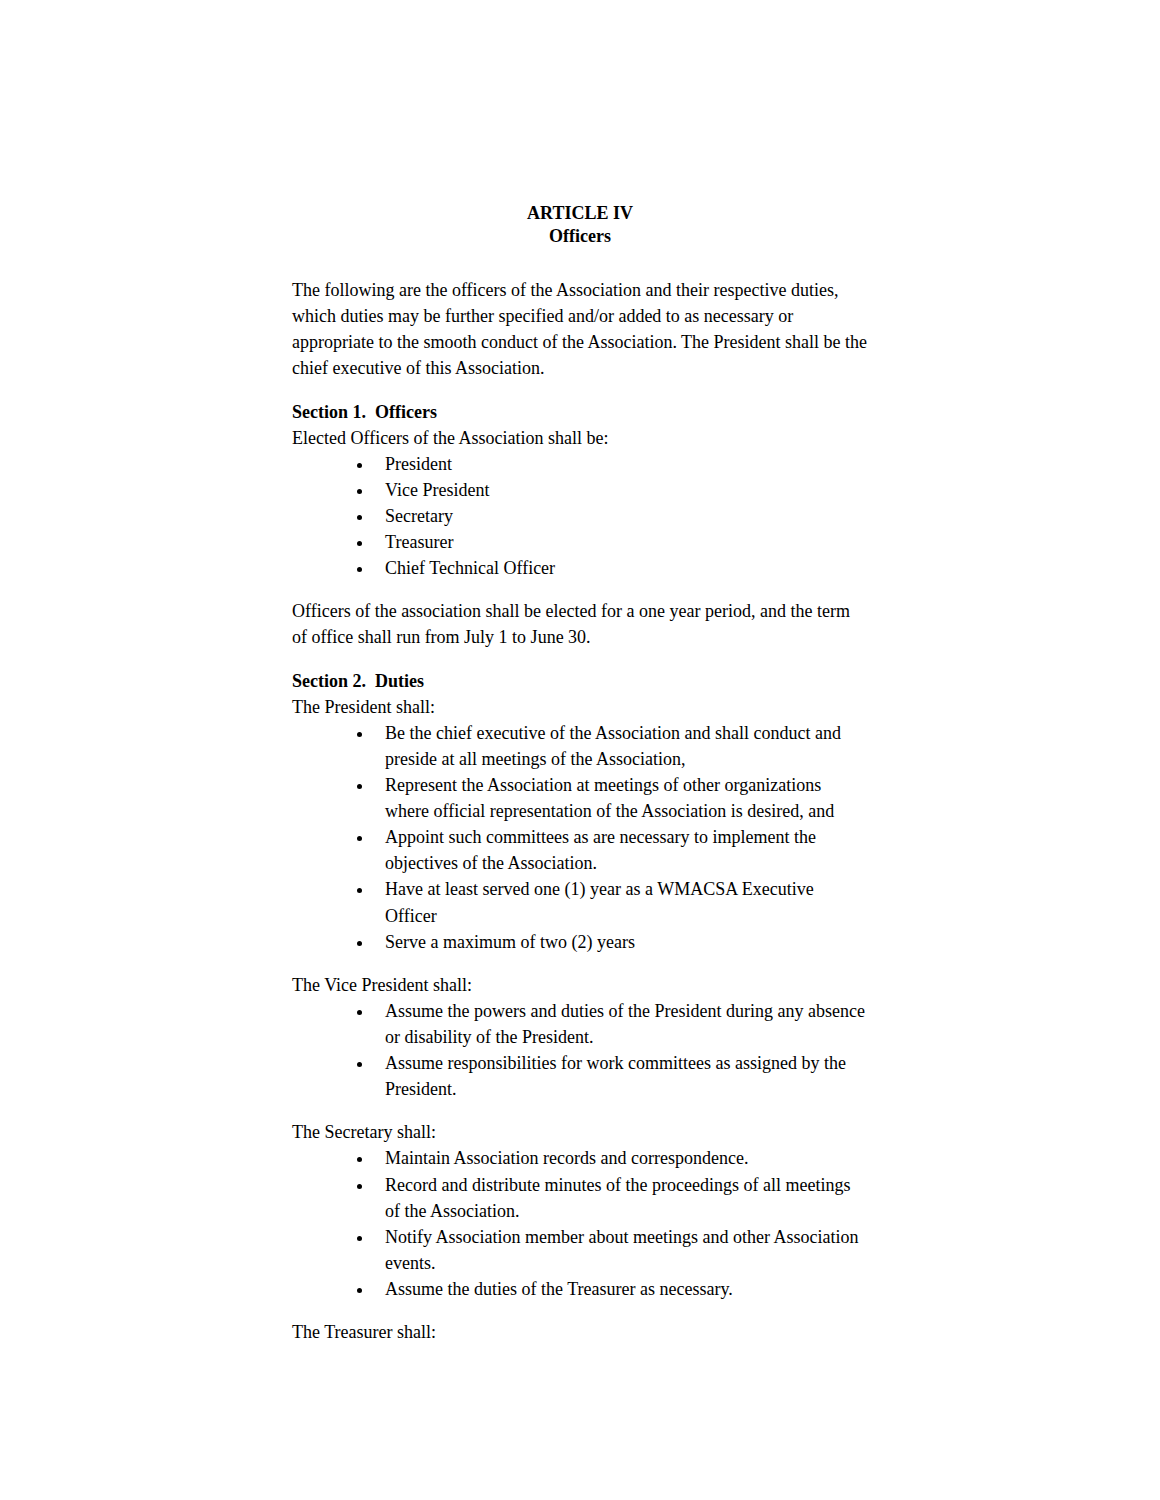ARTICLE IVOfficers
The following are the officers of the Association and their respective duties, which duties may be further specified and/or added to as necessary or appropriate to the smooth conduct of the Association. The President shall be the chief executive of this Association.
Section 1. Officers
Elected Officers of the Association shall be:
President
Vice President
Secretary
Treasurer
Chief Technical Officer
Officers of the association shall be elected for a one year period, and the term of office shall run from July 1 to June 30.
Section 2. Duties
The President shall:
Be the chief executive of the Association and shall conduct and preside at all meetings of the Association,
Represent the Association at meetings of other organizations where official representation of the Association is desired, and
Appoint such committees as are necessary to implement the objectives of the Association.
Have at least served one (1) year as a WMACSA Executive Officer
Serve a maximum of two (2) years
The Vice President shall:
Assume the powers and duties of the President during any absence or disability of the President.
Assume responsibilities for work committees as assigned by the President.
The Secretary shall:
Maintain Association records and correspondence.
Record and distribute minutes of the proceedings of all meetings of the Association.
Notify Association member about meetings and other Association events.
Assume the duties of the Treasurer as necessary.
The Treasurer shall: